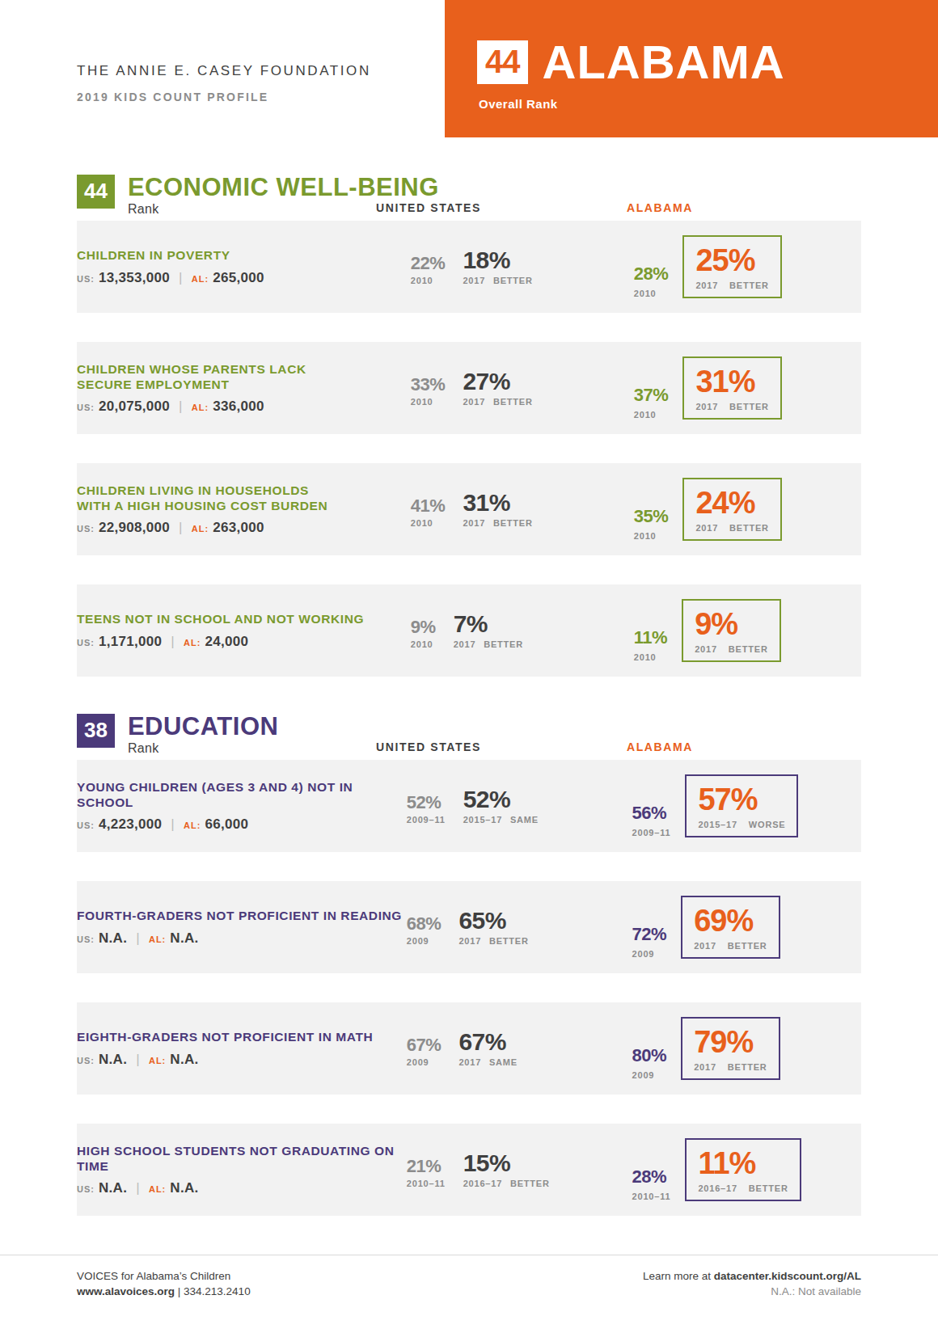The Annie E. Casey Foundation
2019 KIDS COUNT PROFILE
44 Alabama
Overall Rank
44
Economic Well-Being
Rank
United States
Alabama
| Children in Poverty US: 13,353,000 / AL: 265,000 | 22% 2010 18% 2017 Better | 28% 2010 25% 2017 Better |
| Children Whose Parents Lack Secure Employment US: 20,075,000 / AL: 336,000 | 33% 2010 27% 2017 Better | 37% 2010 31% 2017 Better |
| Children Living in Households With a High Housing Cost Burden US: 22,908,000 / AL: 263,000 | 41% 2010 31% 2017 Better | 35% 2010 24% 2017 Better |
| Teens Not in School and Not Working US: 1,171,000 / AL: 24,000 | 9% 2010 7% 2017 Better | 11% 2010 9% 2017 Better |
38
Education
Rank
United States
Alabama
| Young Children (Ages 3 and 4) Not in School US: 4,223,000 / AL: 66,000 | 52% 2009–11 52% 2015–17 Same | 56% 2009–11 57% 2015–17 Worse |
| Fourth-Graders Not Proficient in Reading US: N.A. / AL: N.A. | 68% 2009 65% 2017 Better | 72% 2009 69% 2017 Better |
| Eighth-Graders Not Proficient in Math US: N.A. / AL: N.A. | 67% 2009 67% 2017 Same | 80% 2009 79% 2017 Better |
| High School Students Not Graduating on Time US: N.A. / AL: N.A. | 21% 2010–11 15% 2016–17 Better | 28% 2010–11 11% 2016–17 Better |
VOICES for Alabama’s Children
www.alavoices.org | 334.213.2410
Learn more at datacenter.kidscount.org/AL
N.A.: Not available